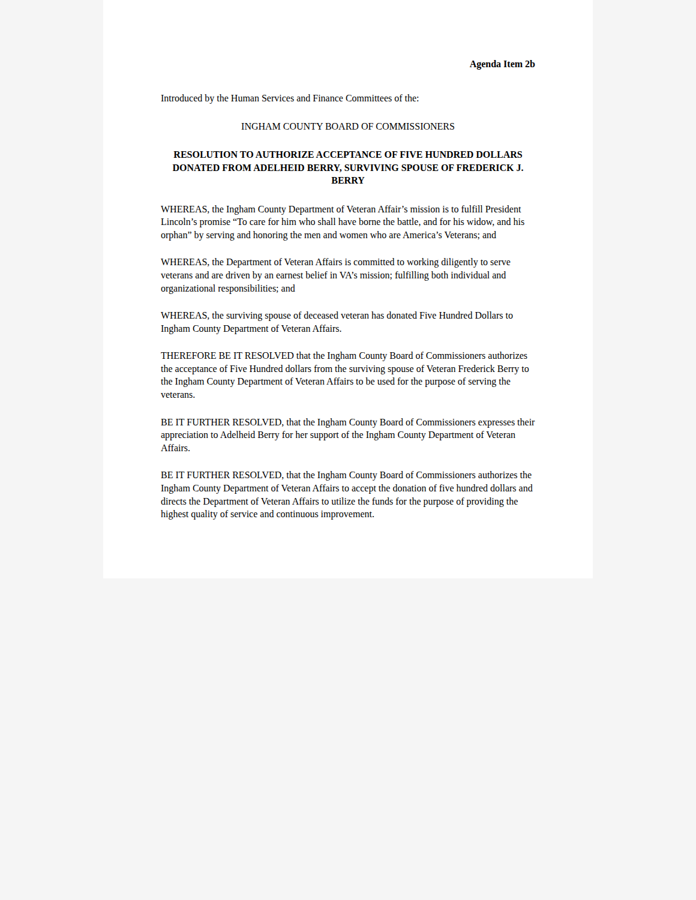Agenda Item 2b
Introduced by the Human Services and Finance Committees of the:
INGHAM COUNTY BOARD OF COMMISSIONERS
Resolution to Authorize Acceptance of Five Hundred Dollars Donated from Adelheid Berry, Surviving Spouse of Frederick J. Berry
WHEREAS, the Ingham County Department of Veteran Affair’s mission is to fulfill President Lincoln’s promise “To care for him who shall have borne the battle, and for his widow, and his orphan” by serving and honoring the men and women who are America’s Veterans; and
WHEREAS, the Department of Veteran Affairs is committed to working diligently to serve veterans and are driven by an earnest belief in VA’s mission; fulfilling both individual and organizational responsibilities; and
WHEREAS, the surviving spouse of deceased veteran has donated Five Hundred Dollars to Ingham County Department of Veteran Affairs.
THEREFORE BE IT RESOLVED that the Ingham County Board of Commissioners authorizes the acceptance of Five Hundred dollars from the surviving spouse of Veteran Frederick Berry to the Ingham County Department of Veteran Affairs to be used for the purpose of serving the veterans.
BE IT FURTHER RESOLVED, that the Ingham County Board of Commissioners expresses their appreciation to Adelheid Berry for her support of the Ingham County Department of Veteran Affairs.
BE IT FURTHER RESOLVED, that the Ingham County Board of Commissioners authorizes the Ingham County Department of Veteran Affairs to accept the donation of five hundred dollars and directs the Department of Veteran Affairs to utilize the funds for the purpose of providing the highest quality of service and continuous improvement.